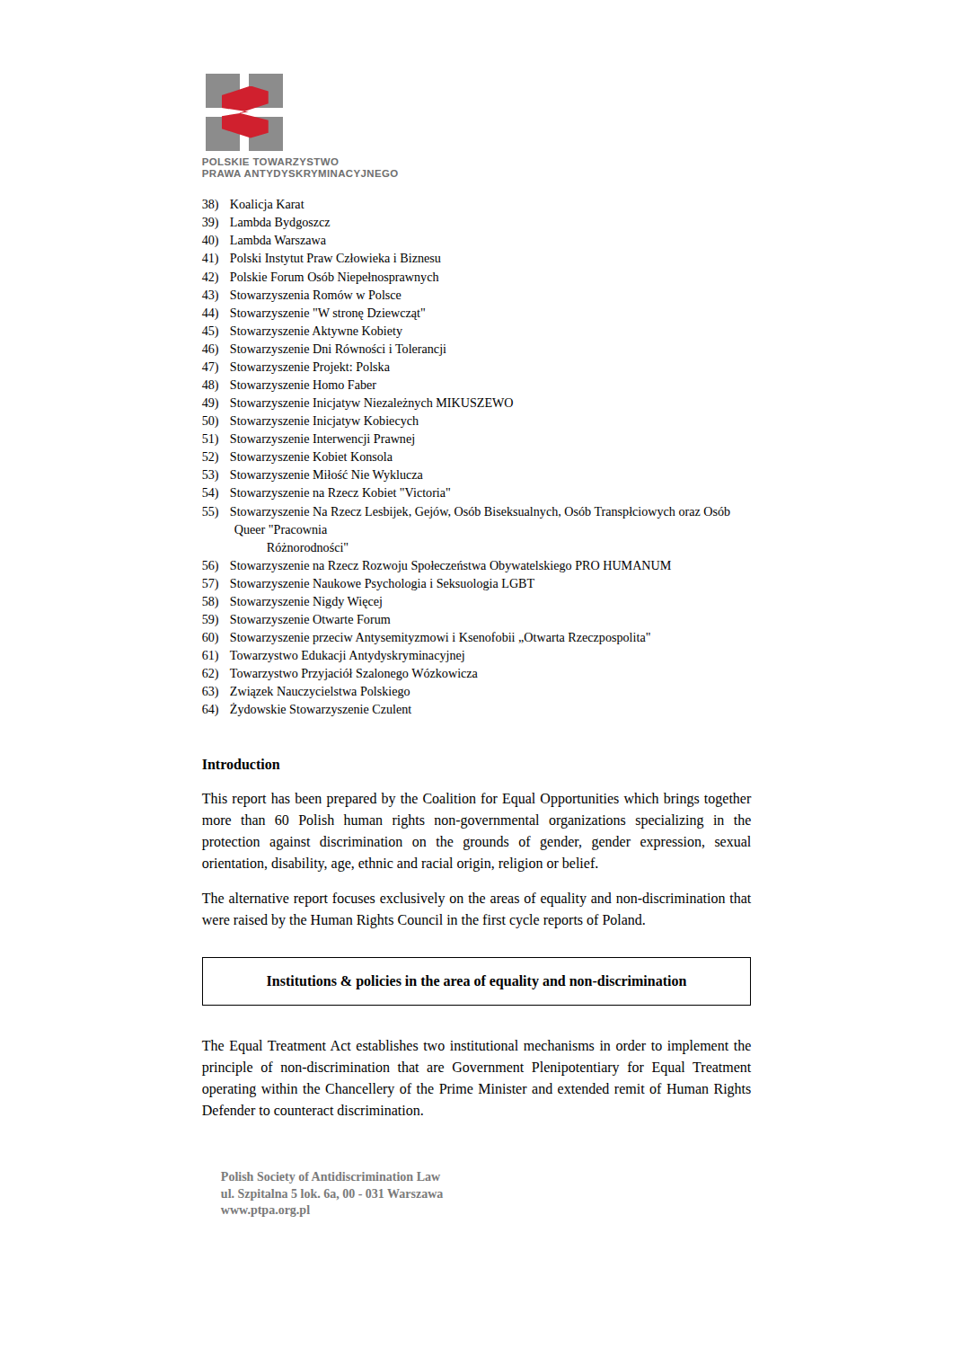Polskie Towarzystwo
Prawa Antydyskryminacyjnego
38) Koalicja Karat
39) Lambda Bydgoszcz
40) Lambda Warszawa
41) Polski Instytut Praw Człowieka i Biznesu
42) Polskie Forum Osób Niepełnosprawnych
43) Stowarzyszenia Romów w Polsce
44) Stowarzyszenie "W stronę Dziewcząt"
45) Stowarzyszenie Aktywne Kobiety
46) Stowarzyszenie Dni Równości i Tolerancji
47) Stowarzyszenie Projekt: Polska
48) Stowarzyszenie Homo Faber
49) Stowarzyszenie Inicjatyw Niezależnych MIKUSZEWO
50) Stowarzyszenie Inicjatyw Kobiecych
51) Stowarzyszenie Interwencji Prawnej
52) Stowarzyszenie Kobiet Konsola
53) Stowarzyszenie Miłość Nie Wyklucza
54) Stowarzyszenie na Rzecz Kobiet "Victoria"
55) Stowarzyszenie Na Rzecz Lesbijek, Gejów, Osób Biseksualnych, Osób Transpłciowych oraz Osób Queer "Pracownia Różnorodności"
56) Stowarzyszenie na Rzecz Rozwoju Społeczeństwa Obywatelskiego PRO HUMANUM
57) Stowarzyszenie Naukowe Psychologia i Seksuologia LGBT
58) Stowarzyszenie Nigdy Więcej
59) Stowarzyszenie Otwarte Forum
60) Stowarzyszenie przeciw Antysemityzmowi i Ksenofobii „Otwarta Rzeczpospolita"
61) Towarzystwo Edukacji Antydyskryminacyjnej
62) Towarzystwo Przyjaciół Szalonego Wózkowicza
63) Związek Nauczycielstwa Polskiego
64) Żydowskie Stowarzyszenie Czulent
Introduction
This report has been prepared by the Coalition for Equal Opportunities which brings together more than 60 Polish human rights non-governmental organizations specializing in the protection against discrimination on the grounds of gender, gender expression, sexual orientation, disability, age, ethnic and racial origin, religion or belief.
The alternative report focuses exclusively on the areas of equality and non-discrimination that were raised by the Human Rights Council in the first cycle reports of Poland.
Institutions & policies in the area of equality and non-discrimination
The Equal Treatment Act establishes two institutional mechanisms in order to implement the principle of non-discrimination that are Government Plenipotentiary for Equal Treatment operating within the Chancellery of the Prime Minister and extended remit of Human Rights Defender to counteract discrimination.
Polish Society of Antidiscrimination Law
ul. Szpitalna 5 lok. 6a, 00 - 031 Warszawa
www.ptpa.org.pl